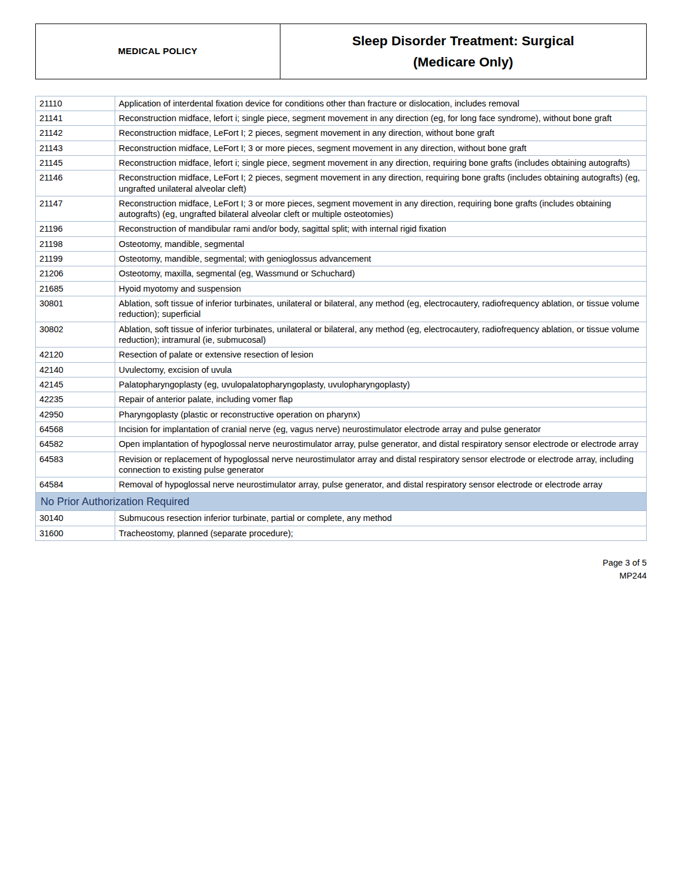| MEDICAL POLICY | Sleep Disorder Treatment: Surgical (Medicare Only) |
| 21110 | Application of interdental fixation device for conditions other than fracture or dislocation, includes removal |
| 21141 | Reconstruction midface, lefort i; single piece, segment movement in any direction (eg, for long face syndrome), without bone graft |
| 21142 | Reconstruction midface, LeFort I; 2 pieces, segment movement in any direction, without bone graft |
| 21143 | Reconstruction midface, LeFort I; 3 or more pieces, segment movement in any direction, without bone graft |
| 21145 | Reconstruction midface, lefort i; single piece, segment movement in any direction, requiring bone grafts (includes obtaining autografts) |
| 21146 | Reconstruction midface, LeFort I; 2 pieces, segment movement in any direction, requiring bone grafts (includes obtaining autografts) (eg, ungrafted unilateral alveolar cleft) |
| 21147 | Reconstruction midface, LeFort I; 3 or more pieces, segment movement in any direction, requiring bone grafts (includes obtaining autografts) (eg, ungrafted bilateral alveolar cleft or multiple osteotomies) |
| 21196 | Reconstruction of mandibular rami and/or body, sagittal split; with internal rigid fixation |
| 21198 | Osteotomy, mandible, segmental |
| 21199 | Osteotomy, mandible, segmental; with genioglossus advancement |
| 21206 | Osteotomy, maxilla, segmental (eg, Wassmund or Schuchard) |
| 21685 | Hyoid myotomy and suspension |
| 30801 | Ablation, soft tissue of inferior turbinates, unilateral or bilateral, any method (eg, electrocautery, radiofrequency ablation, or tissue volume reduction); superficial |
| 30802 | Ablation, soft tissue of inferior turbinates, unilateral or bilateral, any method (eg, electrocautery, radiofrequency ablation, or tissue volume reduction); intramural (ie, submucosal) |
| 42120 | Resection of palate or extensive resection of lesion |
| 42140 | Uvulectomy, excision of uvula |
| 42145 | Palatopharyngoplasty (eg, uvulopalatopharyngoplasty, uvulopharyngoplasty) |
| 42235 | Repair of anterior palate, including vomer flap |
| 42950 | Pharyngoplasty (plastic or reconstructive operation on pharynx) |
| 64568 | Incision for implantation of cranial nerve (eg, vagus nerve) neurostimulator electrode array and pulse generator |
| 64582 | Open implantation of hypoglossal nerve neurostimulator array, pulse generator, and distal respiratory sensor electrode or electrode array |
| 64583 | Revision or replacement of hypoglossal nerve neurostimulator array and distal respiratory sensor electrode or electrode array, including connection to existing pulse generator |
| 64584 | Removal of hypoglossal nerve neurostimulator array, pulse generator, and distal respiratory sensor electrode or electrode array |
| No Prior Authorization Required |
| 30140 | Submucous resection inferior turbinate, partial or complete, any method |
| 31600 | Tracheostomy, planned (separate procedure); |
Page 3 of 5
MP244